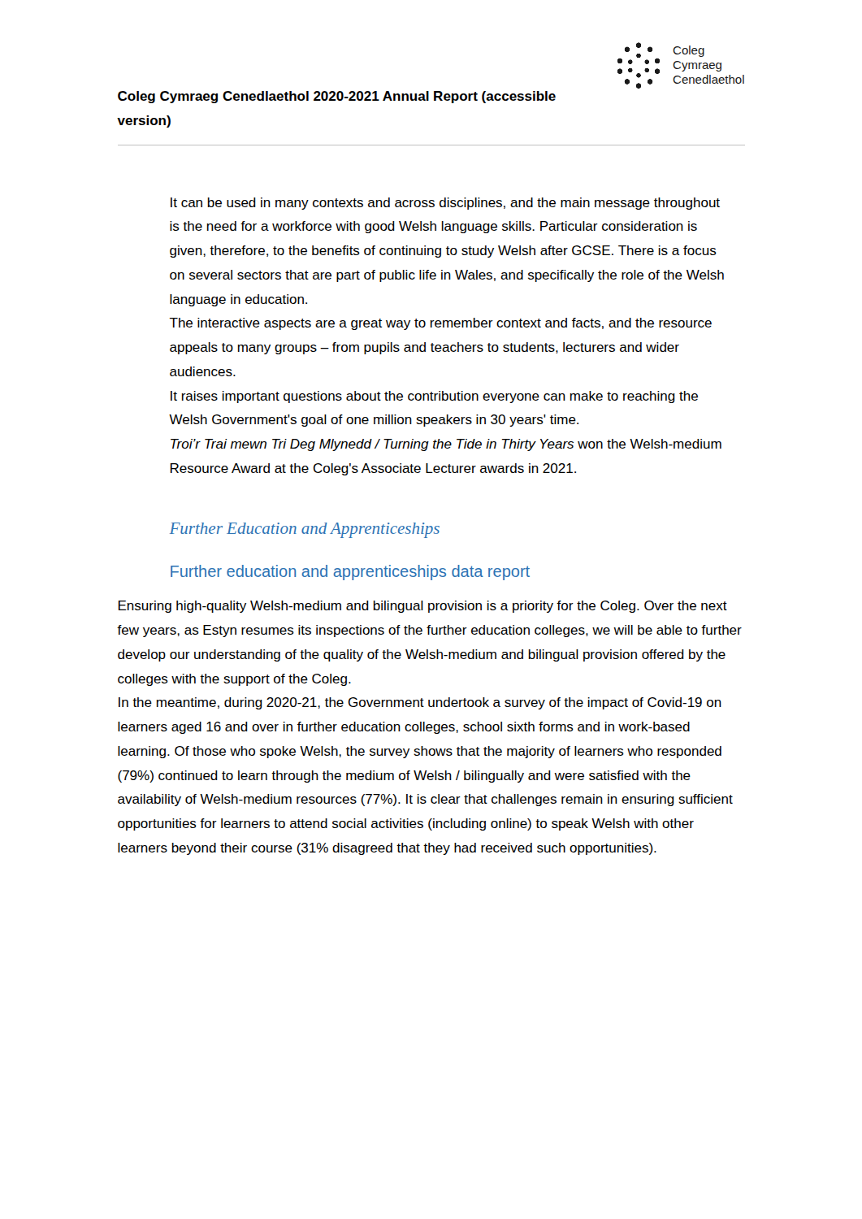Coleg Cymraeg Cenedlaethol 2020-2021 Annual Report (accessible version)
Coleg
Cymraeg
Cenedlaethol
It can be used in many contexts and across disciplines, and the main message throughout is the need for a workforce with good Welsh language skills. Particular consideration is given, therefore, to the benefits of continuing to study Welsh after GCSE. There is a focus on several sectors that are part of public life in Wales, and specifically the role of the Welsh language in education.
The interactive aspects are a great way to remember context and facts, and the resource appeals to many groups – from pupils and teachers to students, lecturers and wider audiences.
It raises important questions about the contribution everyone can make to reaching the Welsh Government's goal of one million speakers in 30 years' time.
Troi’r Trai mewn Tri Deg Mlynedd / Turning the Tide in Thirty Years won the Welsh-medium Resource Award at the Coleg's Associate Lecturer awards in 2021.
Further Education and Apprenticeships
Further education and apprenticeships data report
Ensuring high-quality Welsh-medium and bilingual provision is a priority for the Coleg. Over the next few years, as Estyn resumes its inspections of the further education colleges, we will be able to further develop our understanding of the quality of the Welsh-medium and bilingual provision offered by the colleges with the support of the Coleg.
In the meantime, during 2020-21, the Government undertook a survey of the impact of Covid-19 on learners aged 16 and over in further education colleges, school sixth forms and in work-based learning. Of those who spoke Welsh, the survey shows that the majority of learners who responded (79%) continued to learn through the medium of Welsh / bilingually and were satisfied with the availability of Welsh-medium resources (77%). It is clear that challenges remain in ensuring sufficient opportunities for learners to attend social activities (including online) to speak Welsh with other learners beyond their course (31% disagreed that they had received such opportunities).